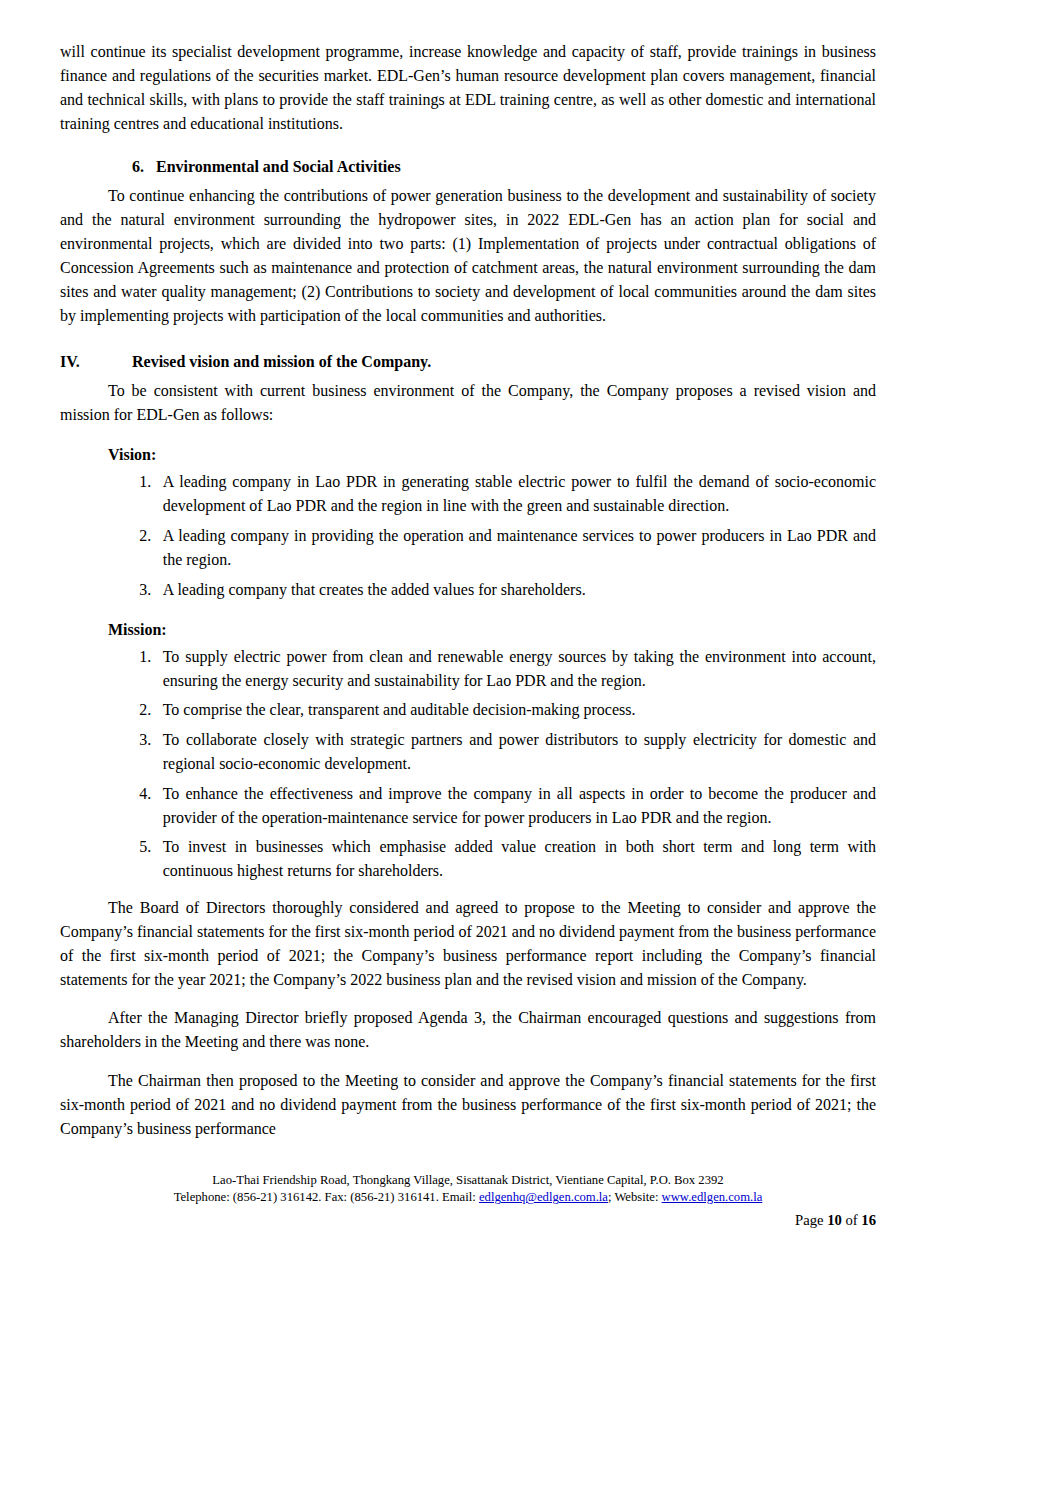will continue its specialist development programme, increase knowledge and capacity of staff, provide trainings in business finance and regulations of the securities market. EDL-Gen’s human resource development plan covers management, financial and technical skills, with plans to provide the staff trainings at EDL training centre, as well as other domestic and international training centres and educational institutions.
6. Environmental and Social Activities
To continue enhancing the contributions of power generation business to the development and sustainability of society and the natural environment surrounding the hydropower sites, in 2022 EDL-Gen has an action plan for social and environmental projects, which are divided into two parts: (1) Implementation of projects under contractual obligations of Concession Agreements such as maintenance and protection of catchment areas, the natural environment surrounding the dam sites and water quality management; (2) Contributions to society and development of local communities around the dam sites by implementing projects with participation of the local communities and authorities.
IV. Revised vision and mission of the Company.
To be consistent with current business environment of the Company, the Company proposes a revised vision and mission for EDL-Gen as follows:
Vision:
1. A leading company in Lao PDR in generating stable electric power to fulfil the demand of socio-economic development of Lao PDR and the region in line with the green and sustainable direction.
2. A leading company in providing the operation and maintenance services to power producers in Lao PDR and the region.
3. A leading company that creates the added values for shareholders.
Mission:
1. To supply electric power from clean and renewable energy sources by taking the environment into account, ensuring the energy security and sustainability for Lao PDR and the region.
2. To comprise the clear, transparent and auditable decision-making process.
3. To collaborate closely with strategic partners and power distributors to supply electricity for domestic and regional socio-economic development.
4. To enhance the effectiveness and improve the company in all aspects in order to become the producer and provider of the operation-maintenance service for power producers in Lao PDR and the region.
5. To invest in businesses which emphasise added value creation in both short term and long term with continuous highest returns for shareholders.
The Board of Directors thoroughly considered and agreed to propose to the Meeting to consider and approve the Company’s financial statements for the first six-month period of 2021 and no dividend payment from the business performance of the first six-month period of 2021; the Company’s business performance report including the Company’s financial statements for the year 2021; the Company’s 2022 business plan and the revised vision and mission of the Company.
After the Managing Director briefly proposed Agenda 3, the Chairman encouraged questions and suggestions from shareholders in the Meeting and there was none.
The Chairman then proposed to the Meeting to consider and approve the Company’s financial statements for the first six-month period of 2021 and no dividend payment from the business performance of the first six-month period of 2021; the Company’s business performance
Lao-Thai Friendship Road, Thongkang Village, Sisattanak District, Vientiane Capital, P.O. Box 2392
Telephone: (856-21) 316142. Fax: (856-21) 316141. Email: edlgenhq@edlgen.com.la; Website: www.edlgen.com.la
Page 10 of 16